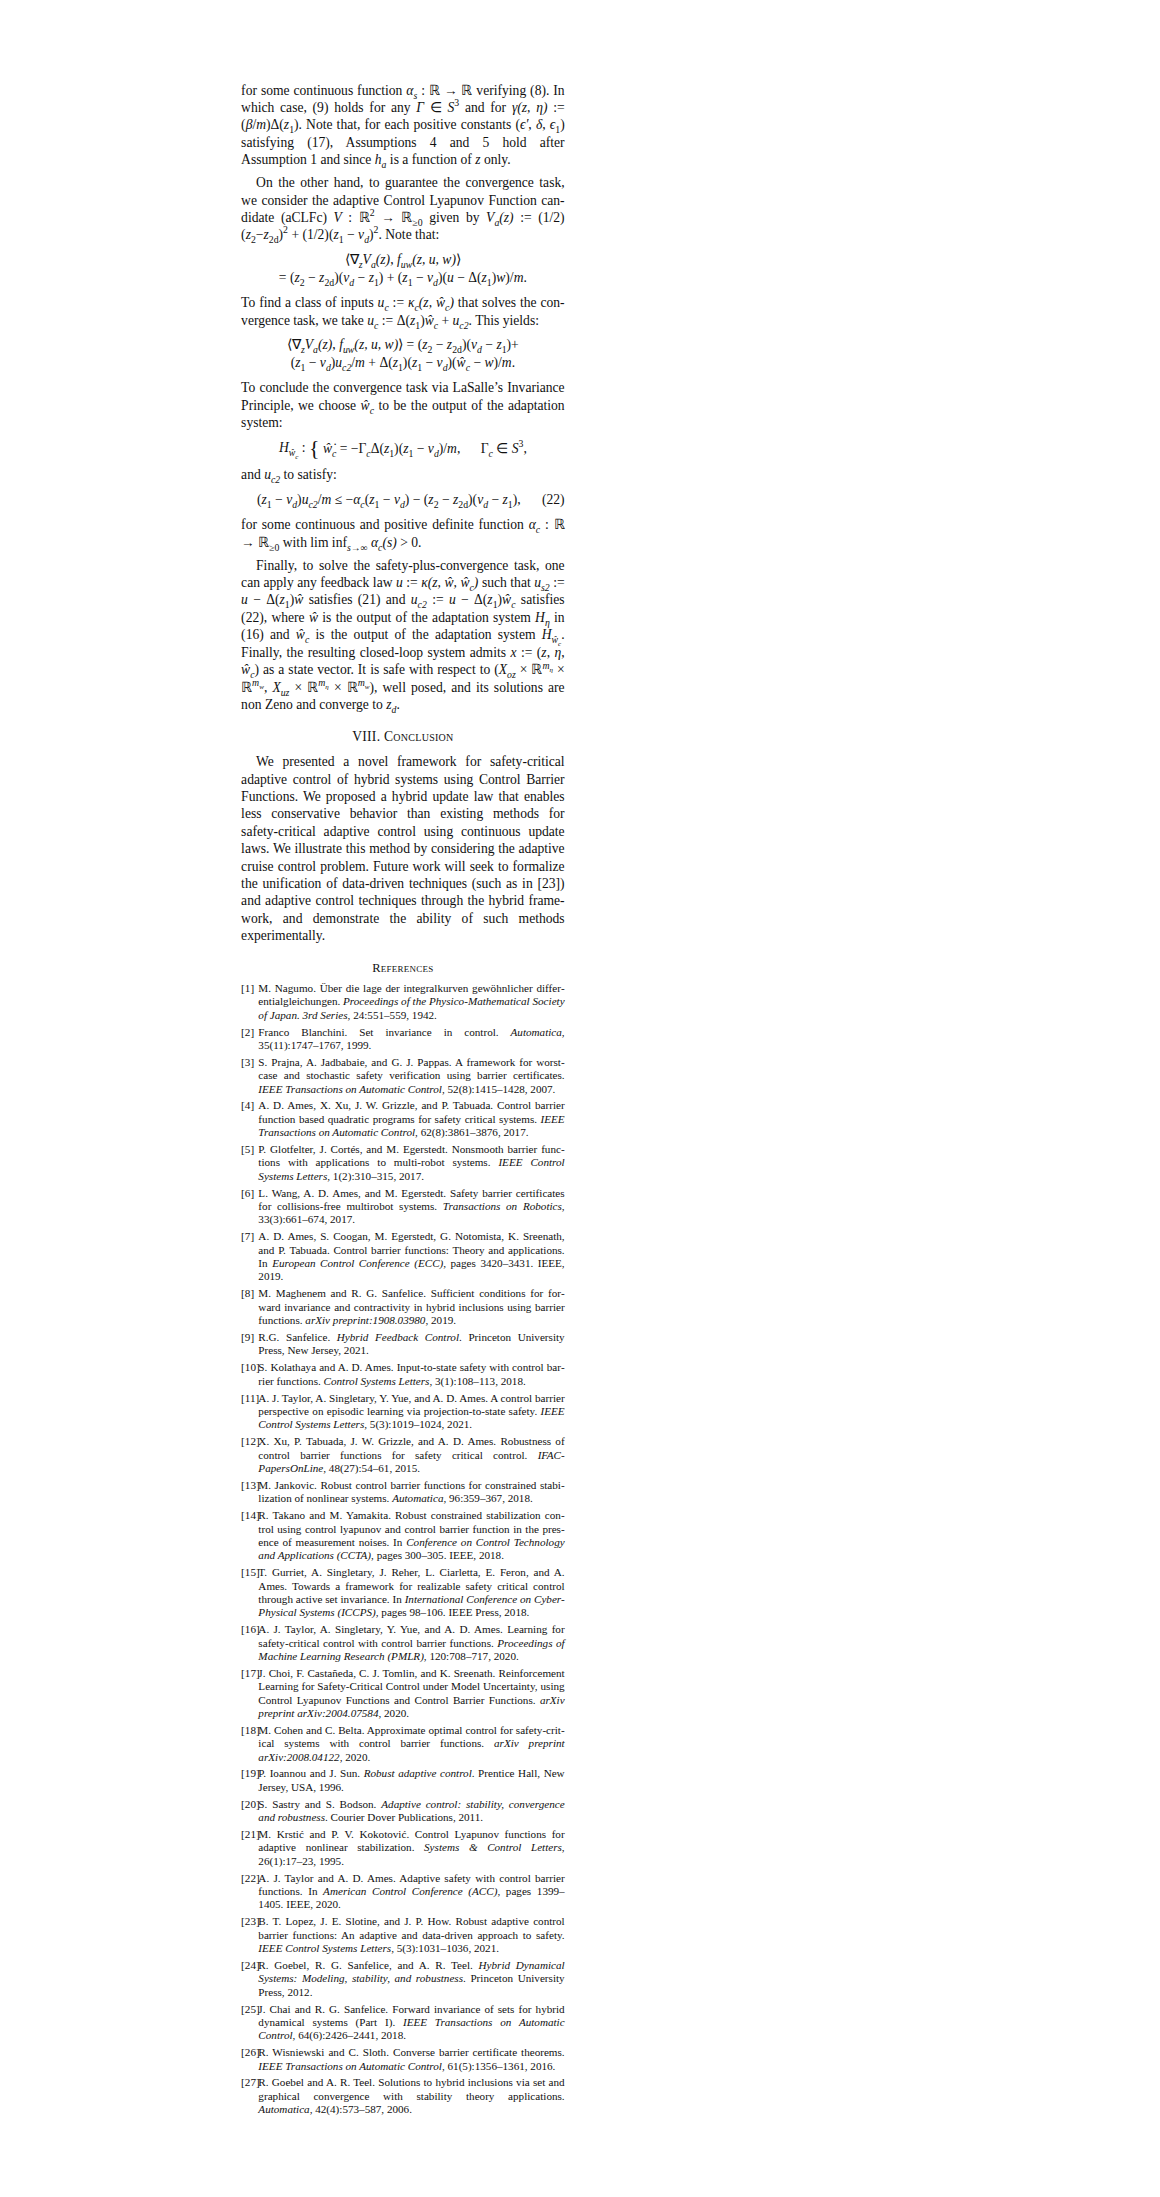for some continuous function αs : ℝ → ℝ verifying (8). In which case, (9) holds for any Γ ∈ S3 and for γ(z, η) := (β/m)Δ(z1). Note that, for each positive constants (ϵ′, δ, ϵ1) satisfying (17), Assumptions 4 and 5 hold after Assumption 1 and since ha is a function of z only.
On the other hand, to guarantee the convergence task, we consider the adaptive Control Lyapunov Function candidate (aCLFc) V : ℝ2 → ℝ≥0 given by Va(z) := (1/2)(z2−z2d)2 + (1/2)(z1 − vd)2. Note that:
⟨∇zVa(z), fuw(z, u, w)⟩ = (z2 − z2d)(vd − z1) + (z1 − vd)(u − Δ(z1)w)/m.
To find a class of inputs uc := κc(z, ŵc) that solves the convergence task, we take uc := Δ(z1)ŵc + uc2. This yields:
⟨∇zVa(z), fuw(z, u, w)⟩ = (z2 − z2d)(vd − z1)+ (z1 − vd)uc2/m + Δ(z1)(z1 − vd)(ŵc − w)/m.
To conclude the convergence task via LaSalle’s Invariance Principle, we choose ŵc to be the output of the adaptation system:
Hŵc : { ŵ̇c = −ΓcΔ(z1)(z1 − vd)/m, Γc ∈ S3,
and uc2 to satisfy:
(z1 − vd)uc2/m ≤ −αc(z1 − vd) − (z2 − z2d)(vd − z1), (22)
for some continuous and positive definite function αc : ℝ → ℝ≥0 with lim infs→∞ αc(s) > 0.
Finally, to solve the safety-plus-convergence task, one can apply any feedback law u := κ(z, ŵ, ŵc) such that us2 := u − Δ(z1)ŵ satisfies (21) and uc2 := u − Δ(z1)ŵc satisfies (22), where ŵ is the output of the adaptation system Hη in (16) and ŵc is the output of the adaptation system Hŵc. Finally, the resulting closed-loop system admits x := (z, η, ŵc) as a state vector. It is safe with respect to (Xoz × ℝmη × ℝmw, Xuz × ℝmη × ℝmw), well posed, and its solutions are non Zeno and converge to zd.
VIII. Conclusion
We presented a novel framework for safety-critical adaptive control of hybrid systems using Control Barrier Functions. We proposed a hybrid update law that enables less conservative behavior than existing methods for safety-critical adaptive control using continuous update laws. We illustrate this method by considering the adaptive cruise control problem. Future work will seek to formalize the unification of data-driven techniques (such as in [23]) and adaptive control techniques through the hybrid framework, and demonstrate the ability of such methods experimentally.
References
[1] M. Nagumo. Über die lage der integralkurven gewöhnlicher differentialgleichungen. Proceedings of the Physico-Mathematical Society of Japan. 3rd Series, 24:551–559, 1942.
[2] Franco Blanchini. Set invariance in control. Automatica, 35(11):1747–1767, 1999.
[3] S. Prajna, A. Jadbabaie, and G. J. Pappas. A framework for worst-case and stochastic safety verification using barrier certificates. IEEE Transactions on Automatic Control, 52(8):1415–1428, 2007.
[4] A. D. Ames, X. Xu, J. W. Grizzle, and P. Tabuada. Control barrier function based quadratic programs for safety critical systems. IEEE Transactions on Automatic Control, 62(8):3861–3876, 2017.
[5] P. Glotfelter, J. Cortés, and M. Egerstedt. Nonsmooth barrier functions with applications to multi-robot systems. IEEE Control Systems Letters, 1(2):310–315, 2017.
[6] L. Wang, A. D. Ames, and M. Egerstedt. Safety barrier certificates for collisions-free multirobot systems. Transactions on Robotics, 33(3):661–674, 2017.
[7] A. D. Ames, S. Coogan, M. Egerstedt, G. Notomista, K. Sreenath, and P. Tabuada. Control barrier functions: Theory and applications. In European Control Conference (ECC), pages 3420–3431. IEEE, 2019.
[8] M. Maghenem and R. G. Sanfelice. Sufficient conditions for forward invariance and contractivity in hybrid inclusions using barrier functions. arXiv preprint:1908.03980, 2019.
[9] R.G. Sanfelice. Hybrid Feedback Control. Princeton University Press, New Jersey, 2021.
[10] S. Kolathaya and A. D. Ames. Input-to-state safety with control barrier functions. Control Systems Letters, 3(1):108–113, 2018.
[11] A. J. Taylor, A. Singletary, Y. Yue, and A. D. Ames. A control barrier perspective on episodic learning via projection-to-state safety. IEEE Control Systems Letters, 5(3):1019–1024, 2021.
[12] X. Xu, P. Tabuada, J. W. Grizzle, and A. D. Ames. Robustness of control barrier functions for safety critical control. IFAC-PapersOnLine, 48(27):54–61, 2015.
[13] M. Jankovic. Robust control barrier functions for constrained stabilization of nonlinear systems. Automatica, 96:359–367, 2018.
[14] R. Takano and M. Yamakita. Robust constrained stabilization control using control lyapunov and control barrier function in the presence of measurement noises. In Conference on Control Technology and Applications (CCTA), pages 300–305. IEEE, 2018.
[15] T. Gurriet, A. Singletary, J. Reher, L. Ciarletta, E. Feron, and A. Ames. Towards a framework for realizable safety critical control through active set invariance. In International Conference on Cyber-Physical Systems (ICCPS), pages 98–106. IEEE Press, 2018.
[16] A. J. Taylor, A. Singletary, Y. Yue, and A. D. Ames. Learning for safety-critical control with control barrier functions. Proceedings of Machine Learning Research (PMLR), 120:708–717, 2020.
[17] J. Choi, F. Castañeda, C. J. Tomlin, and K. Sreenath. Reinforcement Learning for Safety-Critical Control under Model Uncertainty, using Control Lyapunov Functions and Control Barrier Functions. arXiv preprint arXiv:2004.07584, 2020.
[18] M. Cohen and C. Belta. Approximate optimal control for safety-critical systems with control barrier functions. arXiv preprint arXiv:2008.04122, 2020.
[19] P. Ioannou and J. Sun. Robust adaptive control. Prentice Hall, New Jersey, USA, 1996.
[20] S. Sastry and S. Bodson. Adaptive control: stability, convergence and robustness. Courier Dover Publications, 2011.
[21] M. Krstić and P. V. Kokotović. Control Lyapunov functions for adaptive nonlinear stabilization. Systems & Control Letters, 26(1):17–23, 1995.
[22] A. J. Taylor and A. D. Ames. Adaptive safety with control barrier functions. In American Control Conference (ACC), pages 1399–1405. IEEE, 2020.
[23] B. T. Lopez, J. E. Slotine, and J. P. How. Robust adaptive control barrier functions: An adaptive and data-driven approach to safety. IEEE Control Systems Letters, 5(3):1031–1036, 2021.
[24] R. Goebel, R. G. Sanfelice, and A. R. Teel. Hybrid Dynamical Systems: Modeling, stability, and robustness. Princeton University Press, 2012.
[25] J. Chai and R. G. Sanfelice. Forward invariance of sets for hybrid dynamical systems (Part I). IEEE Transactions on Automatic Control, 64(6):2426–2441, 2018.
[26] R. Wisniewski and C. Sloth. Converse barrier certificate theorems. IEEE Transactions on Automatic Control, 61(5):1356–1361, 2016.
[27] R. Goebel and A. R. Teel. Solutions to hybrid inclusions via set and graphical convergence with stability theory applications. Automatica, 42(4):573–587, 2006.